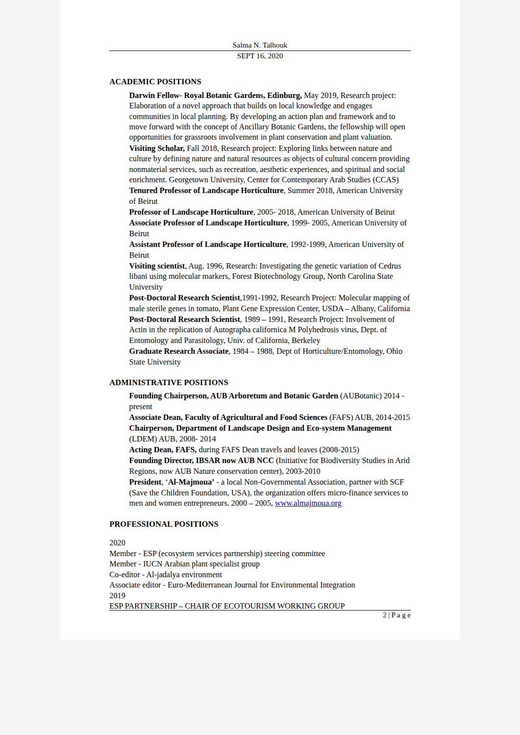Salma N. Talhouk
SEPT 16, 2020
ACADEMIC POSITIONS
Darwin Fellow- Royal Botanic Gardens, Edinburg, May 2019, Research project: Elaboration of a novel approach that builds on local knowledge and engages communities in local planning. By developing an action plan and framework and to move forward with the concept of Ancillary Botanic Gardens, the fellowship will open opportunities for grassroots involvement in plant conservation and plant valuation.
Visiting Scholar, Fall 2018, Research project: Exploring links between nature and culture by defining nature and natural resources as objects of cultural concern providing nonmaterial services, such as recreation, aesthetic experiences, and spiritual and social enrichment. Georgetown University, Center for Contemporary Arab Studies (CCAS)
Tenured Professor of Landscape Horticulture, Summer 2018, American University of Beirut
Professor of Landscape Horticulture, 2005- 2018, American University of Beirut
Associate Professor of Landscape Horticulture, 1999- 2005, American University of Beirut
Assistant Professor of Landscape Horticulture, 1992-1999, American University of Beirut
Visiting scientist, Aug. 1996, Research: Investigating the genetic variation of Cedrus libani using molecular markers, Forest Biotechnology Group, North Carolina State University
Post-Doctoral Research Scientist,1991-1992, Research Project: Molecular mapping of male sterile genes in tomato, Plant Gene Expression Center, USDA – Albany, California
Post-Doctoral Research Scientist, 1989 – 1991, Research Project: Involvement of Actin in the replication of Autographa californica M Polyhedrosis virus, Dept. of Entomology and Parasitology, Univ. of California, Berkeley
Graduate Research Associate, 1984 – 1988, Dept of Horticulture/Entomology, Ohio State University
ADMINISTRATIVE POSITIONS
Founding Chairperson, AUB Arboretum and Botanic Garden (AUBotanic) 2014 - present
Associate Dean, Faculty of Agricultural and Food Sciences (FAFS) AUB, 2014-2015
Chairperson, Department of Landscape Design and Eco-system Management (LDEM) AUB, 2008- 2014
Acting Dean, FAFS, during FAFS Dean travels and leaves (2008-2015)
Founding Director, IBSAR now AUB NCC (Initiative for Biodiversity Studies in Arid Regions, now AUB Nature conservation center), 2003-2010
President, ‘Al-Majmoua’ - a local Non-Governmental Association, partner with SCF (Save the Children Foundation, USA), the organization offers micro-finance services to men and women entrepreneurs. 2000 – 2005, www.almajmoua.org
PROFESSIONAL POSITIONS
2020
Member - ESP (ecosystem services partnership) steering committee
Member - IUCN Arabian plant specialist group
Co-editor - Al-jadalya environment
Associate editor - Euro-Mediterranean Journal for Environmental Integration
2019
ESP PARTNERSHIP – CHAIR OF ECOTOURISM WORKING GROUP
2 | P a g e